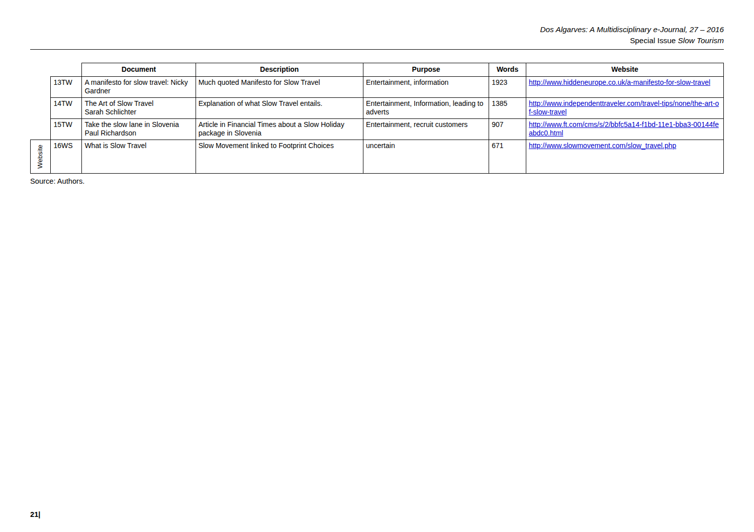Dos Algarves: A Multidisciplinary e-Journal, 27 – 2016
Special Issue Slow Tourism
| | | Document | Description | Purpose | Words | Website |
| --- | --- | --- | --- | --- | --- | --- |
| | 13TW | A manifesto for slow travel: Nicky Gardner | Much quoted Manifesto for Slow Travel | Entertainment, information | 1923 | http://www.hiddeneurope.co.uk/a-manifesto-for-slow-travel |
| | 14TW | The Art of Slow Travel Sarah Schlichter | Explanation of what Slow Travel entails. | Entertainment, Information, leading to adverts | 1385 | http://www.independenttraveler.com/travel-tips/none/the-art-of-slow-travel |
| | 15TW | Take the slow lane in Slovenia Paul Richardson | Article in Financial Times about a Slow Holiday package in Slovenia | Entertainment, recruit customers | 907 | http://www.ft.com/cms/s/2/bbfc5a14-f1bd-11e1-bba3-00144feabdc0.html |
| Website | 16WS | What is Slow Travel | Slow Movement linked to Footprint Choices | uncertain | 671 | http://www.slowmovement.com/slow_travel.php |
Source: Authors.
21|